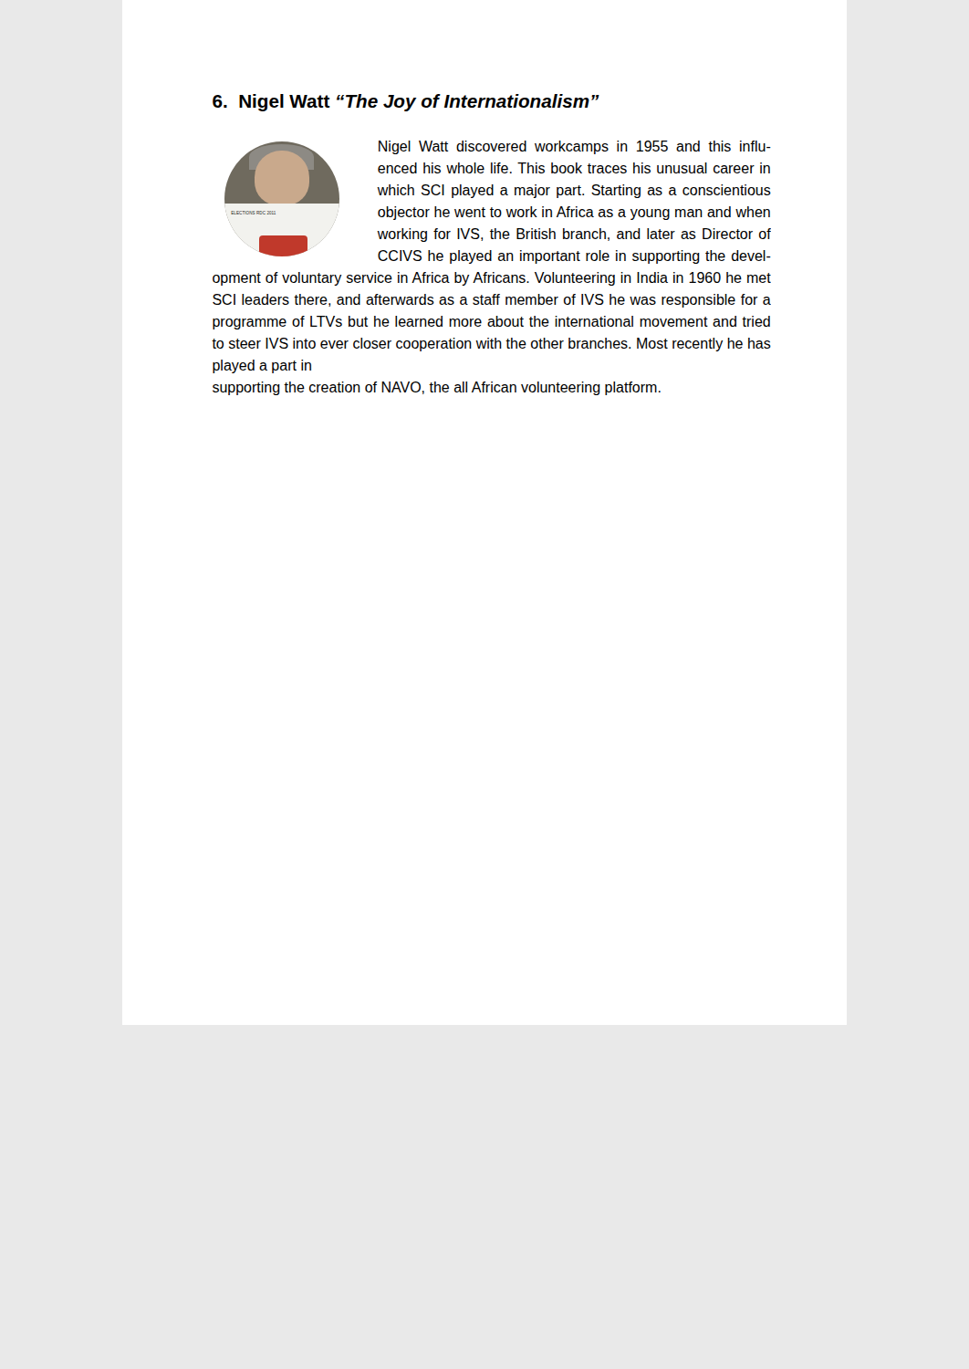6. Nigel Watt “The Joy of Internationalism”
Nigel Watt discovered workcamps in 1955 and this influenced his whole life. This book traces his unusual career in which SCI played a major part. Starting as a conscientious objector he went to work in Africa as a young man and when working for IVS, the British branch, and later as Director of CCIVS he played an important role in supporting the development of voluntary service in Africa by Africans. Volunteering in India in 1960 he met SCI leaders there, and afterwards as a staff member of IVS he was responsible for a programme of LTVs but he learned more about the international movement and tried to steer IVS into ever closer cooperation with the other branches. Most recently he has played a part in
supporting the creation of NAVO, the all African volunteering platform.